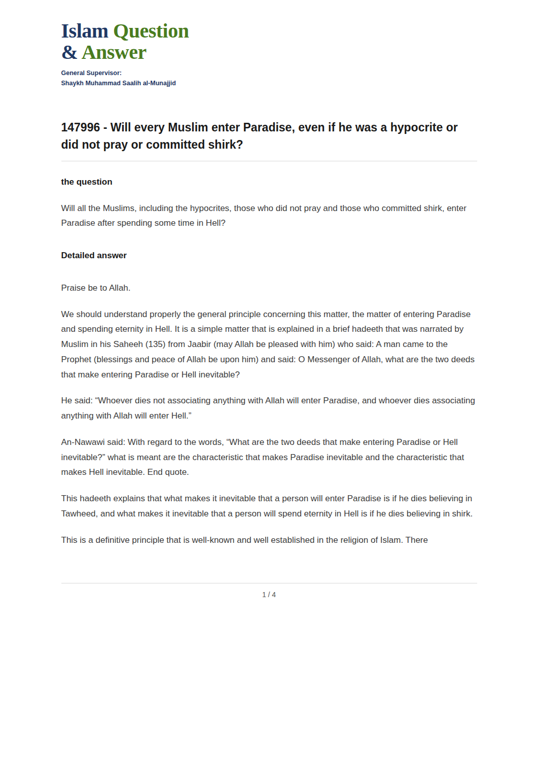Islam Question
& Answer
General Supervisor:
Shaykh Muhammad Saalih al-Munajjid
147996 - Will every Muslim enter Paradise, even if he was a hypocrite or did not pray or committed shirk?
the question
Will all the Muslims, including the hypocrites, those who did not pray and those who committed shirk, enter Paradise after spending some time in Hell?
Detailed answer
Praise be to Allah.
We should understand properly the general principle concerning this matter, the matter of entering Paradise and spending eternity in Hell. It is a simple matter that is explained in a brief hadeeth that was narrated by Muslim in his Saheeh (135) from Jaabir (may Allah be pleased with him) who said: A man came to the Prophet (blessings and peace of Allah be upon him) and said: O Messenger of Allah, what are the two deeds that make entering Paradise or Hell inevitable?
He said: “Whoever dies not associating anything with Allah will enter Paradise, and whoever dies associating anything with Allah will enter Hell.”
An-Nawawi said: With regard to the words, “What are the two deeds that make entering Paradise or Hell inevitable?” what is meant are the characteristic that makes Paradise inevitable and the characteristic that makes Hell inevitable. End quote.
This hadeeth explains that what makes it inevitable that a person will enter Paradise is if he dies believing in Tawheed, and what makes it inevitable that a person will spend eternity in Hell is if he dies believing in shirk.
This is a definitive principle that is well-known and well established in the religion of Islam. There
1 / 4